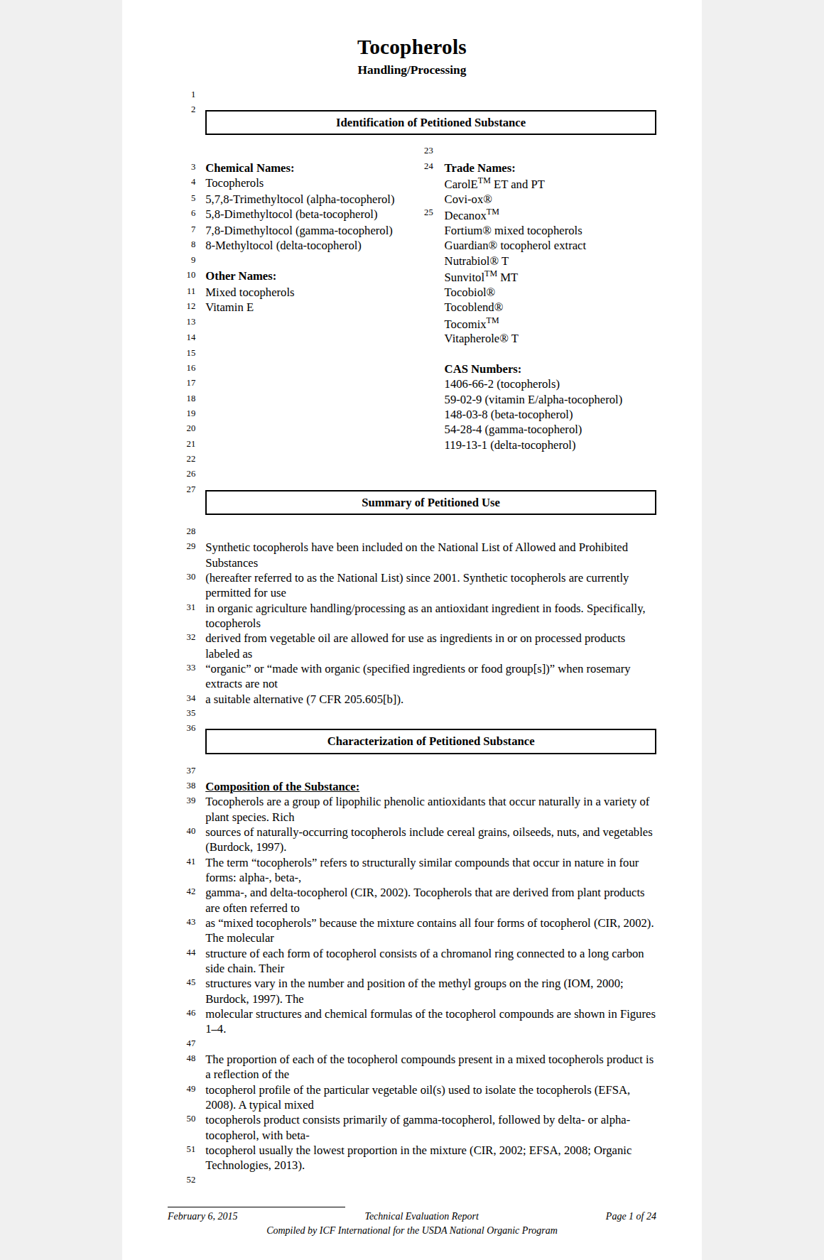Tocopherols
Handling/Processing
1
2
Identification of Petitioned Substance
23
3
Chemical Names:
24
Trade Names:
4
Tocopherols
CarolETM ET and PT
5
5,7,8-Trimethyltocol (alpha-tocopherol)
Covi-ox®
6
5,8-Dimethyltocol (beta-tocopherol)
25
DecanoxTM
7
7,8-Dimethyltocol (gamma-tocopherol)
Fortium® mixed tocopherols
8
8-Methyltocol (delta-tocopherol)
Guardian® tocopherol extract
9
Nutrabiol® T
10
Other Names:
SunvitolTM MT
11
Mixed tocopherols
Tocobiol®
12
Vitamin E
Tocoblend®
13
TocomixTM
14
Vitapherole® T
15
16
CAS Numbers:
17
1406-66-2 (tocopherols)
18
59-02-9 (vitamin E/alpha-tocopherol)
19
148-03-8 (beta-tocopherol)
20
54-28-4 (gamma-tocopherol)
21
119-13-1 (delta-tocopherol)
22
26
27
Summary of Petitioned Use
28
29
Synthetic tocopherols have been included on the National List of Allowed and Prohibited Substances
30
(hereafter referred to as the National List) since 2001. Synthetic tocopherols are currently permitted for use
31
in organic agriculture handling/processing as an antioxidant ingredient in foods. Specifically, tocopherols
32
derived from vegetable oil are allowed for use as ingredients in or on processed products labeled as
33
“organic” or “made with organic (specified ingredients or food group[s])” when rosemary extracts are not
34
a suitable alternative (7 CFR 205.605[b]).
35
36
Characterization of Petitioned Substance
37
38
Composition of the Substance:
39
Tocopherols are a group of lipophilic phenolic antioxidants that occur naturally in a variety of plant species. Rich
40
sources of naturally-occurring tocopherols include cereal grains, oilseeds, nuts, and vegetables (Burdock, 1997).
41
The term “tocopherols” refers to structurally similar compounds that occur in nature in four forms: alpha-, beta-,
42
gamma-, and delta-tocopherol (CIR, 2002). Tocopherols that are derived from plant products are often referred to
43
as “mixed tocopherols” because the mixture contains all four forms of tocopherol (CIR, 2002). The molecular
44
structure of each form of tocopherol consists of a chromanol ring connected to a long carbon side chain. Their
45
structures vary in the number and position of the methyl groups on the ring (IOM, 2000; Burdock, 1997). The
46
molecular structures and chemical formulas of the tocopherol compounds are shown in Figures 1–4.
47
48
The proportion of each of the tocopherol compounds present in a mixed tocopherols product is a reflection of the
49
tocopherol profile of the particular vegetable oil(s) used to isolate the tocopherols (EFSA, 2008). A typical mixed
50
tocopherols product consists primarily of gamma-tocopherol, followed by delta- or alpha-tocopherol, with beta-
51
tocopherol usually the lowest proportion in the mixture (CIR, 2002; EFSA, 2008; Organic Technologies, 2013).
52
February 6, 2015
Technical Evaluation Report
Page 1 of 24
Compiled by ICF International for the USDA National Organic Program